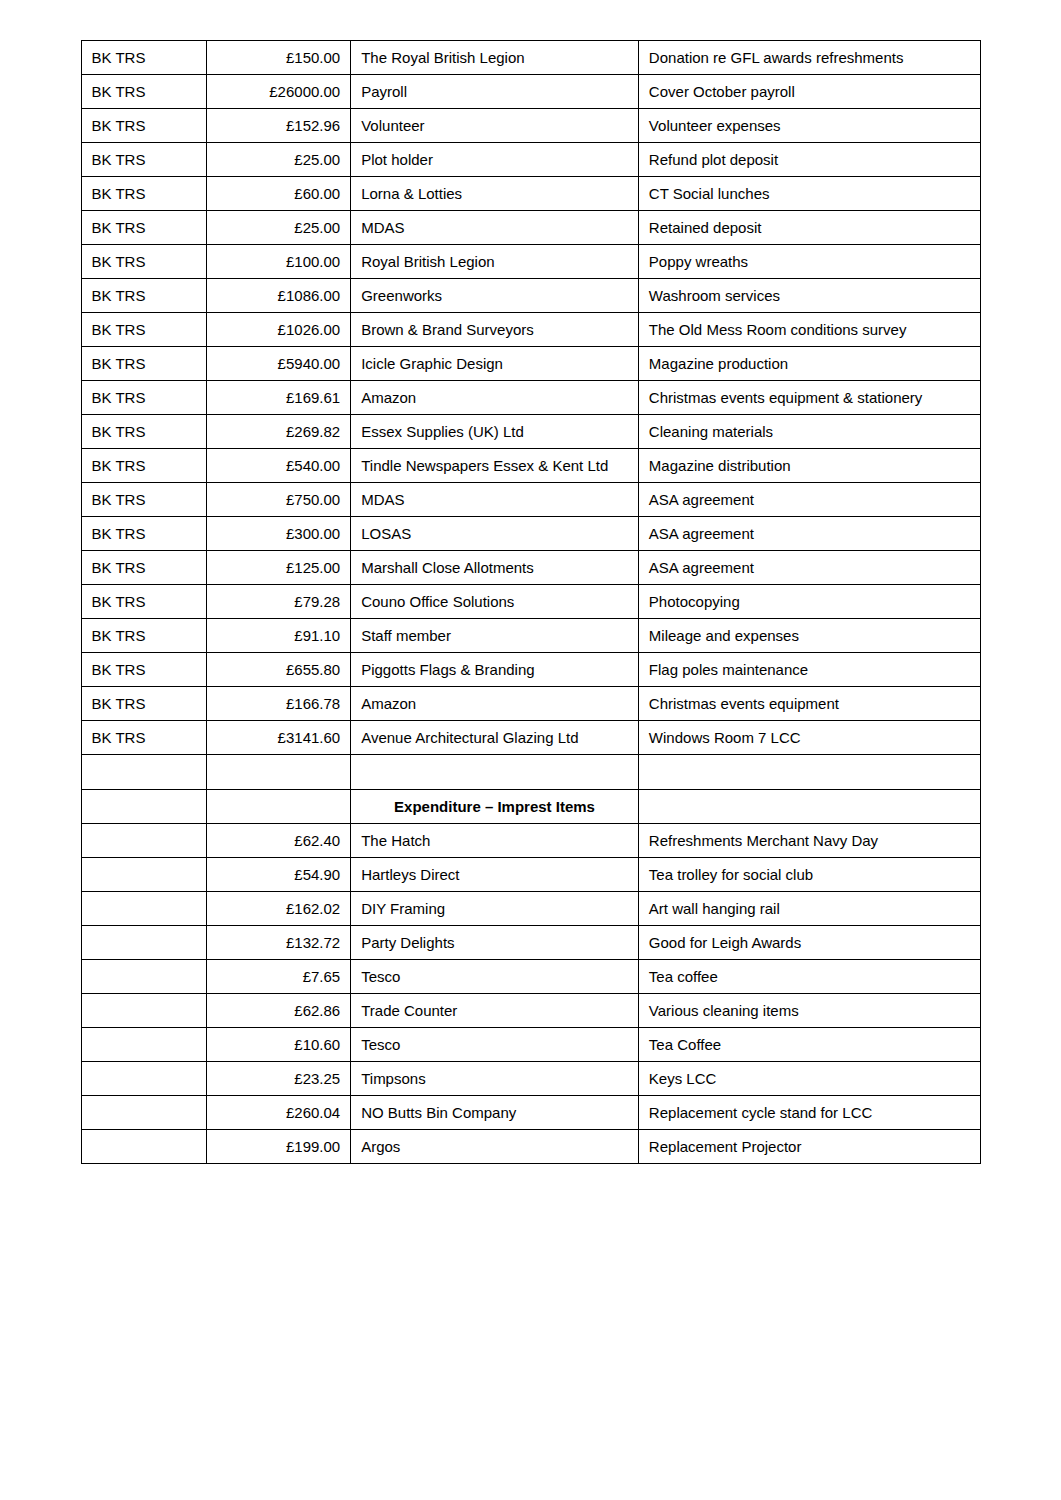| BK TRS | £150.00 | The Royal British Legion | Donation re GFL awards refreshments |
| BK TRS | £26000.00 | Payroll | Cover October payroll |
| BK TRS | £152.96 | Volunteer | Volunteer expenses |
| BK TRS | £25.00 | Plot holder | Refund plot deposit |
| BK TRS | £60.00 | Lorna & Lotties | CT Social lunches |
| BK TRS | £25.00 | MDAS | Retained deposit |
| BK TRS | £100.00 | Royal British Legion | Poppy wreaths |
| BK TRS | £1086.00 | Greenworks | Washroom services |
| BK TRS | £1026.00 | Brown & Brand Surveyors | The Old Mess Room conditions survey |
| BK TRS | £5940.00 | Icicle Graphic Design | Magazine production |
| BK TRS | £169.61 | Amazon | Christmas events equipment & stationery |
| BK TRS | £269.82 | Essex Supplies (UK) Ltd | Cleaning materials |
| BK TRS | £540.00 | Tindle Newspapers Essex & Kent Ltd | Magazine distribution |
| BK TRS | £750.00 | MDAS | ASA agreement |
| BK TRS | £300.00 | LOSAS | ASA agreement |
| BK TRS | £125.00 | Marshall Close Allotments | ASA agreement |
| BK TRS | £79.28 | Couno Office Solutions | Photocopying |
| BK TRS | £91.10 | Staff member | Mileage and expenses |
| BK TRS | £655.80 | Piggotts Flags & Branding | Flag poles maintenance |
| BK TRS | £166.78 | Amazon | Christmas events equipment |
| BK TRS | £3141.60 | Avenue Architectural Glazing Ltd | Windows Room 7 LCC |
| | | Expenditure – Imprest Items | |
| | £62.40 | The Hatch | Refreshments Merchant Navy Day |
| | £54.90 | Hartleys Direct | Tea trolley for social club |
| | £162.02 | DIY Framing | Art wall hanging rail |
| | £132.72 | Party Delights | Good for Leigh Awards |
| | £7.65 | Tesco | Tea coffee |
| | £62.86 | Trade Counter | Various cleaning items |
| | £10.60 | Tesco | Tea Coffee |
| | £23.25 | Timpsons | Keys LCC |
| | £260.04 | NO Butts Bin Company | Replacement cycle stand for LCC |
| | £199.00 | Argos | Replacement Projector |